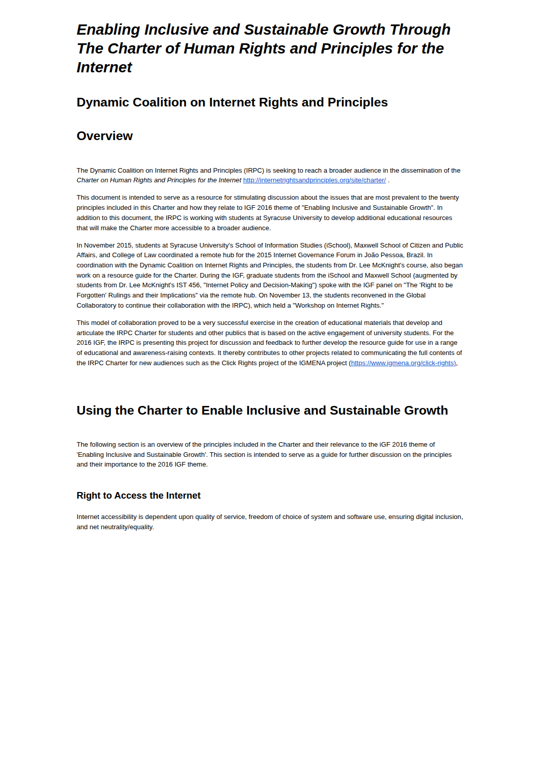Enabling Inclusive and Sustainable Growth Through The Charter of Human Rights and Principles for the Internet
Dynamic Coalition on Internet Rights and Principles
Overview
The Dynamic Coalition on Internet Rights and Principles (IRPC) is seeking to reach a broader audience in the dissemination of the Charter on Human Rights and Principles for the Internet http://internetrightsandprinciples.org/site/charter/ .
This document is intended to serve as a resource for stimulating discussion about the issues that are most prevalent to the twenty principles included in this Charter and how they relate to IGF 2016 theme of "Enabling Inclusive and Sustainable Growth". In addition to this document, the IRPC is working with students at Syracuse University to develop additional educational resources that will make the Charter more accessible to a broader audience.
In November 2015, students at Syracuse University's School of Information Studies (iSchool), Maxwell School of Citizen and Public Affairs, and College of Law coordinated a remote hub for the 2015 Internet Governance Forum in João Pessoa, Brazil. In coordination with the Dynamic Coalition on Internet Rights and Principles, the students from Dr. Lee McKnight's course, also began work on a resource guide for the Charter. During the IGF, graduate students from the iSchool and Maxwell School (augmented by students from Dr. Lee McKnight's IST 456, "Internet Policy and Decision-Making") spoke with the IGF panel on "The 'Right to be Forgotten' Rulings and their Implications" via the remote hub. On November 13, the students reconvened in the Global Collaboratory to continue their collaboration with the IRPC), which held a "Workshop on Internet Rights."
This model of collaboration proved to be a very successful exercise in the creation of educational materials that develop and articulate the IRPC Charter for students and other publics that is based on the active engagement of university students. For the 2016 IGF, the IRPC is presenting this project for discussion and feedback to further develop the resource guide for use in a range of educational and awareness-raising contexts. It thereby contributes to other projects related to communicating the full contents of the IRPC Charter for new audiences such as the Click Rights project of the IGMENA project (https://www.igmena.org/click-rights),
Using the Charter to Enable Inclusive and Sustainable Growth
The following section is an overview of the principles included in the Charter and their relevance to the iGF 2016 theme of 'Enabling Inclusive and Sustainable Growth'. This section is intended to serve as a guide for further discussion on the principles and their importance to the 2016 IGF theme.
Right to Access the Internet
Internet accessibility is dependent upon quality of service, freedom of choice of system and software use, ensuring digital inclusion, and net neutrality/equality.